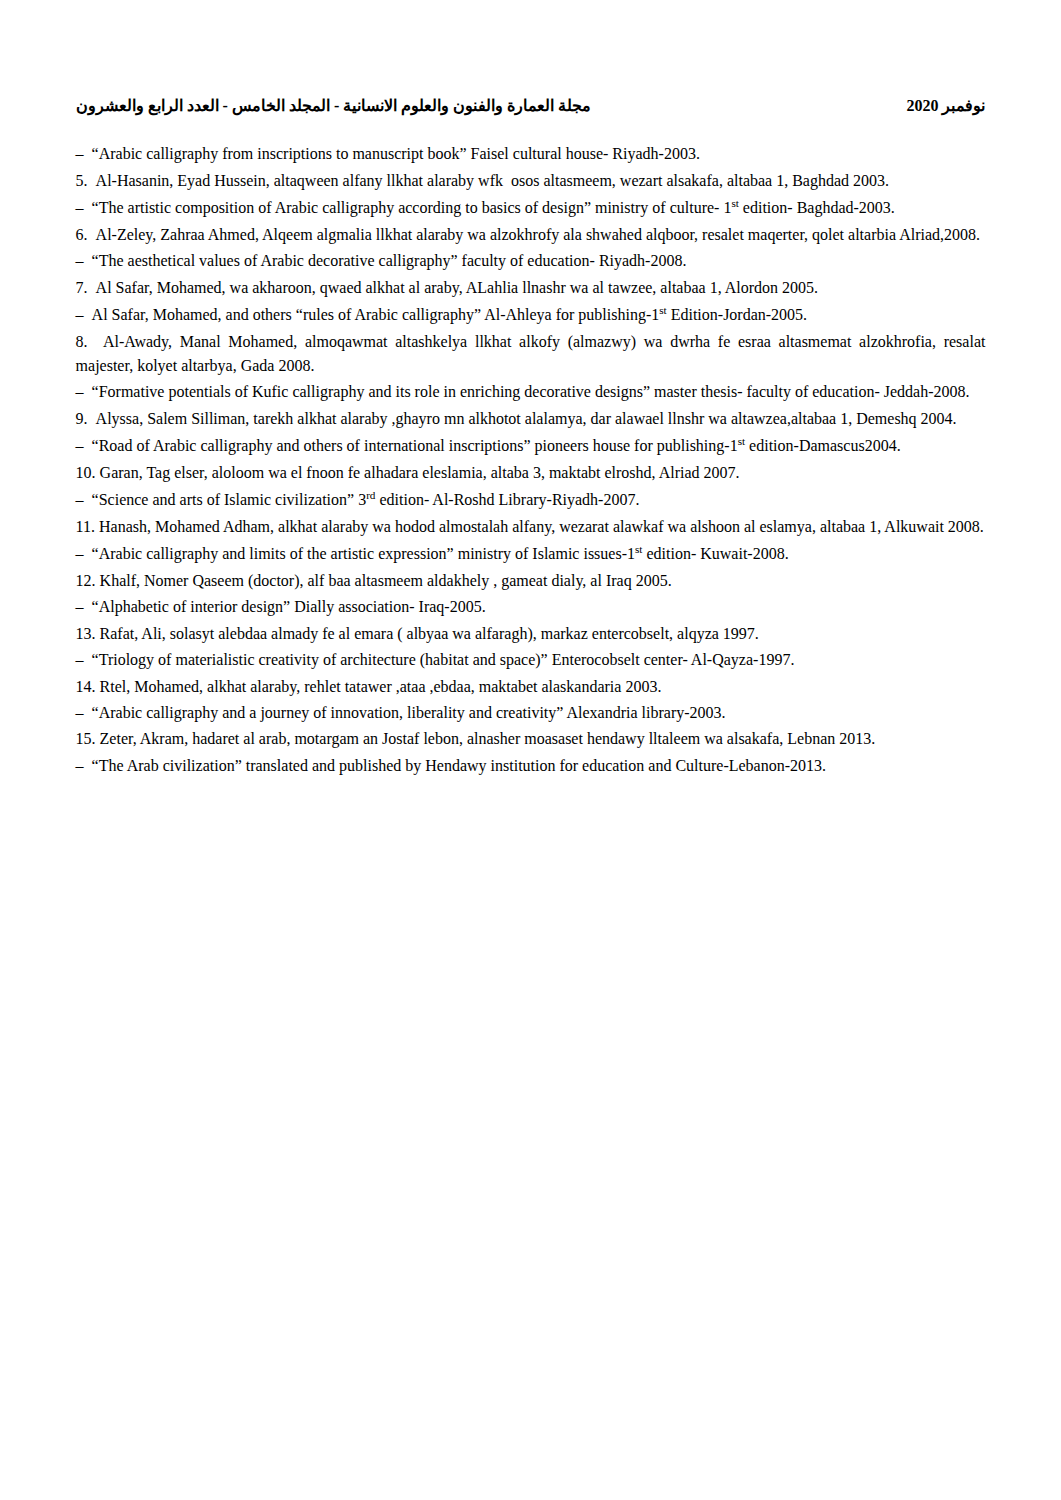نوفمبر 2020 مجلة العمارة والفنون والعلوم الانسانية - المجلد الخامس - العدد الرابع والعشرون
– “Arabic calligraphy from inscriptions to manuscript book” Faisel cultural house- Riyadh-2003.
5. Al-Hasanin, Eyad Hussein, altaqween alfany llkhat alaraby wfk osos altasmeem, wezart alsakafa, altabaa 1, Baghdad 2003.
– “The artistic composition of Arabic calligraphy according to basics of design” ministry of culture- 1st edition- Baghdad-2003.
6. Al-Zeley, Zahraa Ahmed, Alqeem algmalia llkhat alaraby wa alzokhrofy ala shwahed alqboor, resalet maqerter, qolet altarbia Alriad,2008.
– “The aesthetical values of Arabic decorative calligraphy” faculty of education- Riyadh-2008.
7. Al Safar, Mohamed, wa akharoon, qwaed alkhat al araby, ALahlia llnashr wa al tawzee, altabaa 1, Alordon 2005.
– Al Safar, Mohamed, and others “rules of Arabic calligraphy” Al-Ahleya for publishing-1st Edition-Jordan-2005.
8. Al-Awady, Manal Mohamed, almoqawmat altashkelya llkhat alkofy (almazwy) wa dwrha fe esraa altasmemat alzokhrofia, resalat majester, kolyet altarbya, Gada 2008.
– “Formative potentials of Kufic calligraphy and its role in enriching decorative designs” master thesis- faculty of education- Jeddah-2008.
9. Alyssa, Salem Silliman, tarekh alkhat alaraby ,ghayro mn alkhotot alalamya, dar alawael llnshr wa altawzea,altabaa 1, Demeshq 2004.
– “Road of Arabic calligraphy and others of international inscriptions” pioneers house for publishing-1st edition-Damascus2004.
10. Garan, Tag elser, aloloom wa el fnoon fe alhadara eleslamia, altaba 3, maktabt elroshd, Alriad 2007.
– “Science and arts of Islamic civilization” 3rd edition- Al-Roshd Library-Riyadh-2007.
11. Hanash, Mohamed Adham, alkhat alaraby wa hodod almostalah alfany, wezarat alawkaf wa alshoon al eslamya, altabaa 1, Alkuwait 2008.
– “Arabic calligraphy and limits of the artistic expression” ministry of Islamic issues-1st edition- Kuwait-2008.
12. Khalf, Nomer Qaseem (doctor), alf baa altasmeem aldakhely , gameat dialy, al Iraq 2005.
– “Alphabetic of interior design” Dially association- Iraq-2005.
13. Rafat, Ali, solasyt alebdaa almady fe al emara ( albyaa wa alfaragh), markaz entercobselt, alqyza 1997.
– “Triology of materialistic creativity of architecture (habitat and space)” Enterocobselt center- Al-Qayza-1997.
14. Rtel, Mohamed, alkhat alaraby, rehlet tatawer ,ataa ,ebdaa, maktabet alaskandaria 2003.
– “Arabic calligraphy and a journey of innovation, liberality and creativity” Alexandria library-2003.
15. Zeter, Akram, hadaret al arab, motargam an Jostaf lebon, alnasher moasaset hendawy lltaleem wa alsakafa, Lebnan 2013.
– “The Arab civilization” translated and published by Hendawy institution for education and Culture-Lebanon-2013.